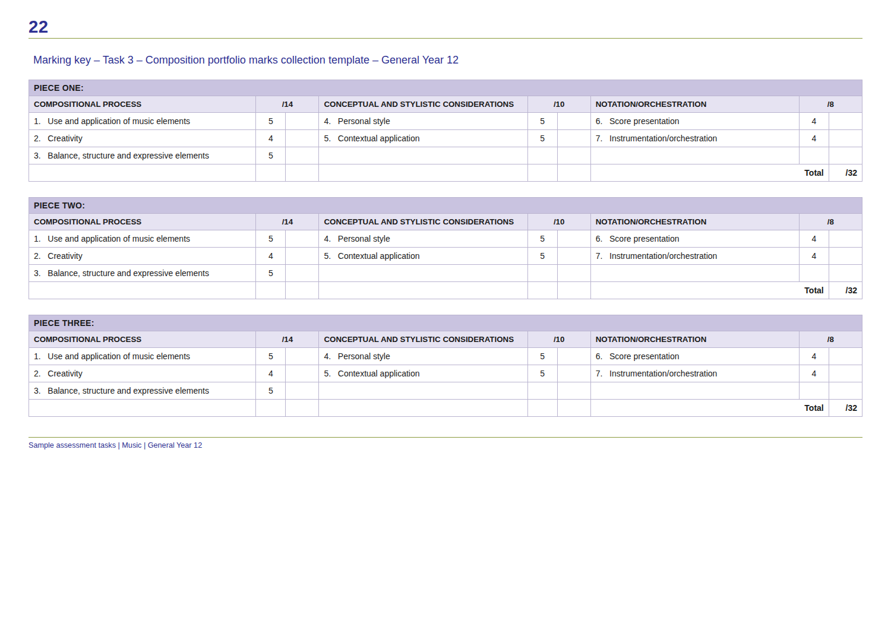22
Marking key – Task 3 – Composition portfolio marks collection template – General Year 12
| PIECE ONE: |
| COMPOSITIONAL PROCESS | /14 | CONCEPTUAL AND STYLISTIC CONSIDERATIONS | /10 | NOTATION/ORCHESTRATION | /8 |
| 1. Use and application of music elements | 5 | | 4. Personal style | 5 | | 6. Score presentation | 4 | |
| 2. Creativity | 4 | | 5. Contextual application | 5 | | 7. Instrumentation/orchestration | 4 | |
| 3. Balance, structure and expressive elements | 5 | | | | | | | |
| | | | | | | Total | /32 |
| PIECE TWO: |
| COMPOSITIONAL PROCESS | /14 | CONCEPTUAL AND STYLISTIC CONSIDERATIONS | /10 | NOTATION/ORCHESTRATION | /8 |
| 1. Use and application of music elements | 5 | | 4. Personal style | 5 | | 6. Score presentation | 4 | |
| 2. Creativity | 4 | | 5. Contextual application | 5 | | 7. Instrumentation/orchestration | 4 | |
| 3. Balance, structure and expressive elements | 5 | | | | | | | |
| | | | | | | Total | /32 |
| PIECE THREE: |
| COMPOSITIONAL PROCESS | /14 | CONCEPTUAL AND STYLISTIC CONSIDERATIONS | /10 | NOTATION/ORCHESTRATION | /8 |
| 1. Use and application of music elements | 5 | | 4. Personal style | 5 | | 6. Score presentation | 4 | |
| 2. Creativity | 4 | | 5. Contextual application | 5 | | 7. Instrumentation/orchestration | 4 | |
| 3. Balance, structure and expressive elements | 5 | | | | | | | |
| | | | | | | Total | /32 |
Sample assessment tasks | Music | General Year 12